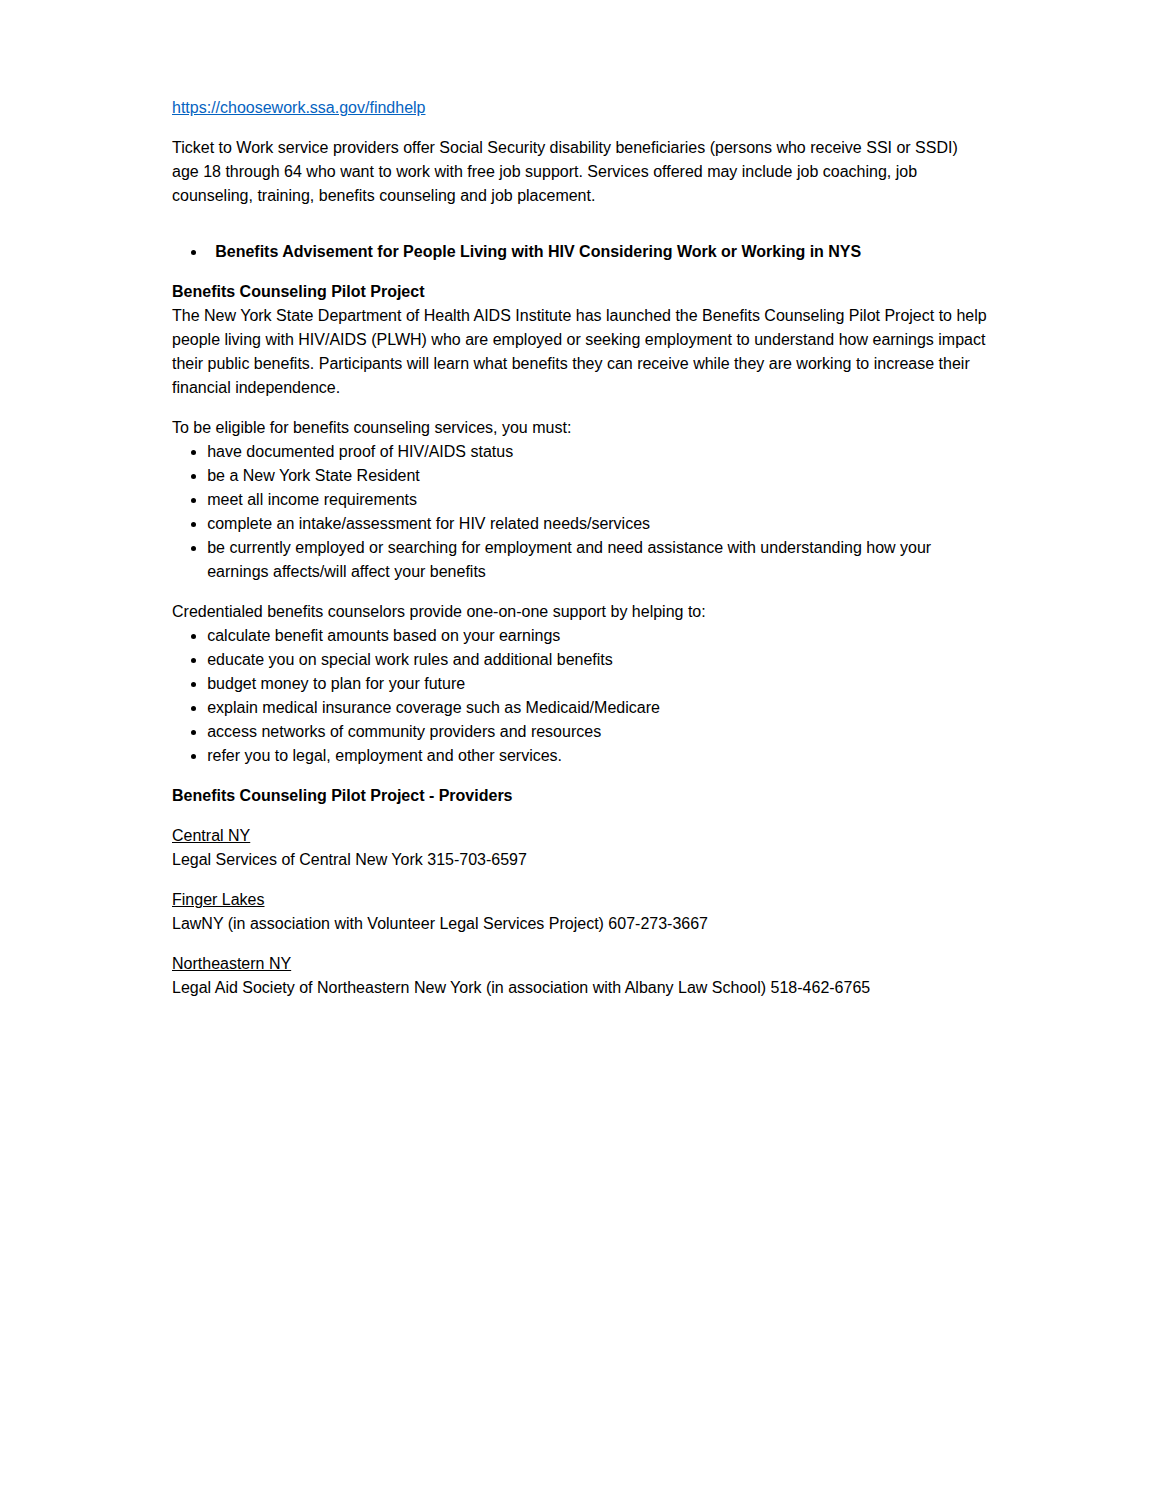https://choosework.ssa.gov/findhelp
Ticket to Work service providers offer Social Security disability beneficiaries (persons who receive SSI or SSDI) age 18 through 64 who want to work with free job support. Services offered may include job coaching, job counseling, training, benefits counseling and job placement.
Benefits Advisement for People Living with HIV Considering Work or Working in NYS
Benefits Counseling Pilot Project
The New York State Department of Health AIDS Institute has launched the Benefits Counseling Pilot Project to help people living with HIV/AIDS (PLWH) who are employed or seeking employment to understand how earnings impact their public benefits. Participants will learn what benefits they can receive while they are working to increase their financial independence.
To be eligible for benefits counseling services, you must:
have documented proof of HIV/AIDS status
be a New York State Resident
meet all income requirements
complete an intake/assessment for HIV related needs/services
be currently employed or searching for employment and need assistance with understanding how your earnings affects/will affect your benefits
Credentialed benefits counselors provide one-on-one support by helping to:
calculate benefit amounts based on your earnings
educate you on special work rules and additional benefits
budget money to plan for your future
explain medical insurance coverage such as Medicaid/Medicare
access networks of community providers and resources
refer you to legal, employment and other services.
Benefits Counseling Pilot Project - Providers
Central NY
Legal Services of Central New York 315-703-6597
Finger Lakes
LawNY (in association with Volunteer Legal Services Project) 607-273-3667
Northeastern NY
Legal Aid Society of Northeastern New York (in association with Albany Law School) 518-462-6765